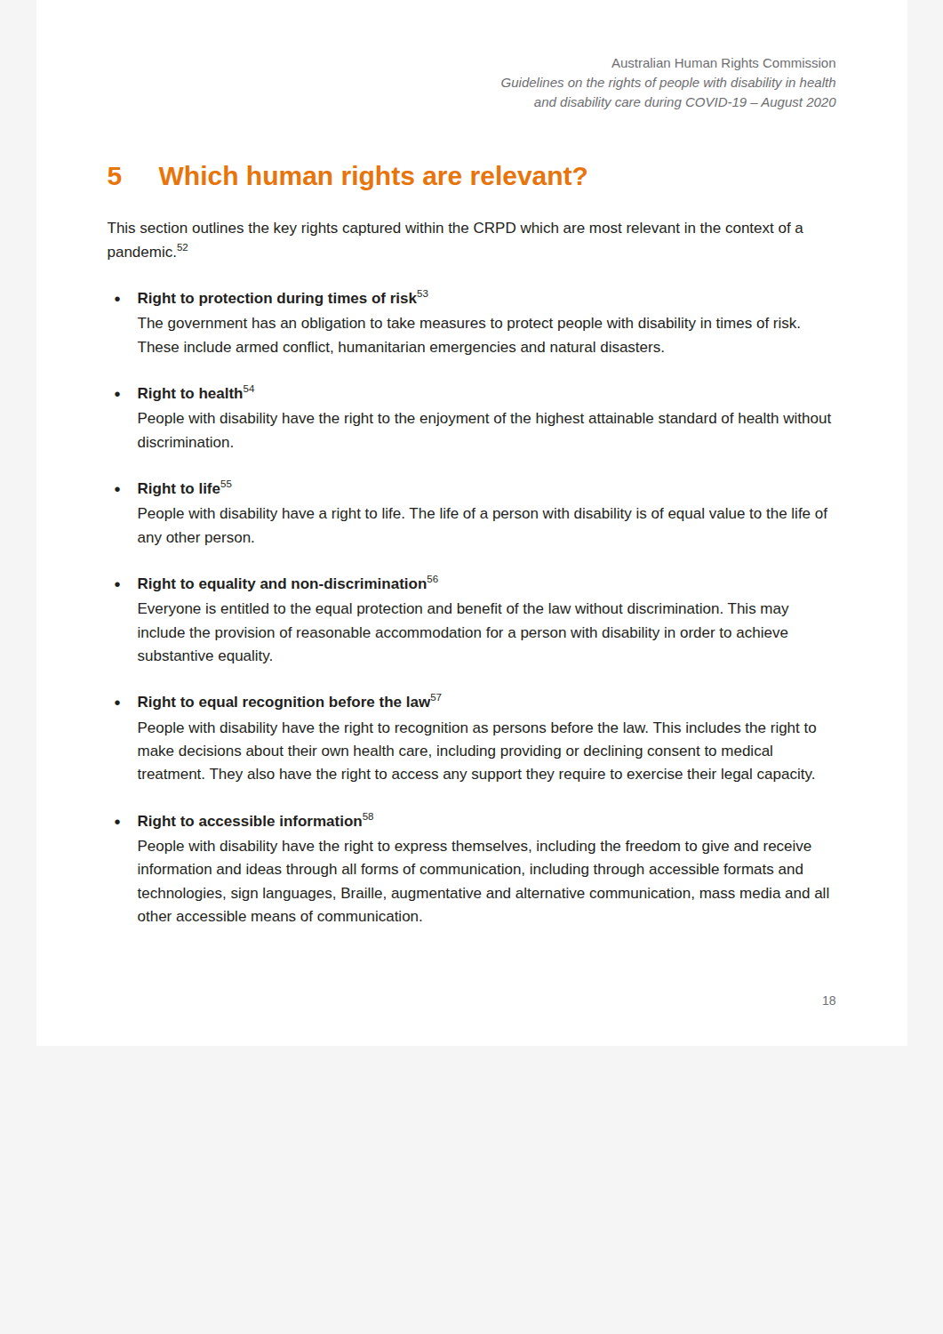Australian Human Rights Commission Guidelines on the rights of people with disability in health and disability care during COVID-19 – August 2020
5 Which human rights are relevant?
This section outlines the key rights captured within the CRPD which are most relevant in the context of a pandemic.52
Right to protection during times of risk53
The government has an obligation to take measures to protect people with disability in times of risk. These include armed conflict, humanitarian emergencies and natural disasters.
Right to health54
People with disability have the right to the enjoyment of the highest attainable standard of health without discrimination.
Right to life55
People with disability have a right to life. The life of a person with disability is of equal value to the life of any other person.
Right to equality and non-discrimination56
Everyone is entitled to the equal protection and benefit of the law without discrimination. This may include the provision of reasonable accommodation for a person with disability in order to achieve substantive equality.
Right to equal recognition before the law57
People with disability have the right to recognition as persons before the law. This includes the right to make decisions about their own health care, including providing or declining consent to medical treatment. They also have the right to access any support they require to exercise their legal capacity.
Right to accessible information58
People with disability have the right to express themselves, including the freedom to give and receive information and ideas through all forms of communication, including through accessible formats and technologies, sign languages, Braille, augmentative and alternative communication, mass media and all other accessible means of communication.
18